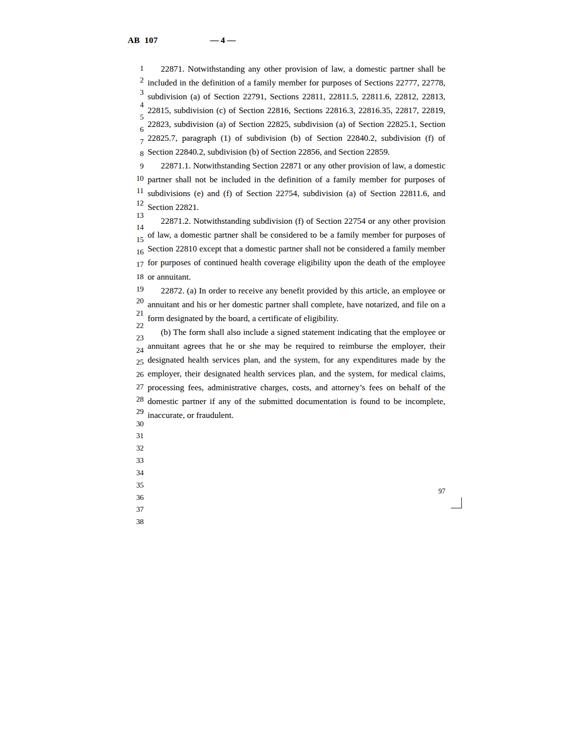AB 107 — 4 —
12345 678910 1112131415 1617181920 2122232425 2627282930 3132333435 363738
22871. Notwithstanding any other provision of law, a domestic partner shall be included in the definition of a family member for purposes of Sections 22777, 22778, subdivision (a) of Section 22791, Sections 22811, 22811.5, 22811.6, 22812, 22813, 22815, subdivision (c) of Section 22816, Sections 22816.3, 22816.35, 22817, 22819, 22823, subdivision (a) of Section 22825, subdivision (a) of Section 22825.1, Section 22825.7, paragraph (1) of subdivision (b) of Section 22840.2, subdivision (f) of Section 22840.2, subdivision (b) of Section 22856, and Section 22859.
22871.1. Notwithstanding Section 22871 or any other provision of law, a domestic partner shall not be included in the definition of a family member for purposes of subdivisions (e) and (f) of Section 22754, subdivision (a) of Section 22811.6, and Section 22821.
22871.2. Notwithstanding subdivision (f) of Section 22754 or any other provision of law, a domestic partner shall be considered to be a family member for purposes of Section 22810 except that a domestic partner shall not be considered a family member for purposes of continued health coverage eligibility upon the death of the employee or annuitant.
22872. (a) In order to receive any benefit provided by this article, an employee or annuitant and his or her domestic partner shall complete, have notarized, and file on a form designated by the board, a certificate of eligibility.
(b) The form shall also include a signed statement indicating that the employee or annuitant agrees that he or she may be required to reimburse the employer, their designated health services plan, and the system, for any expenditures made by the employer, their designated health services plan, and the system, for medical claims, processing fees, administrative charges, costs, and attorney’s fees on behalf of the domestic partner if any of the submitted documentation is found to be incomplete, inaccurate, or fraudulent.
97